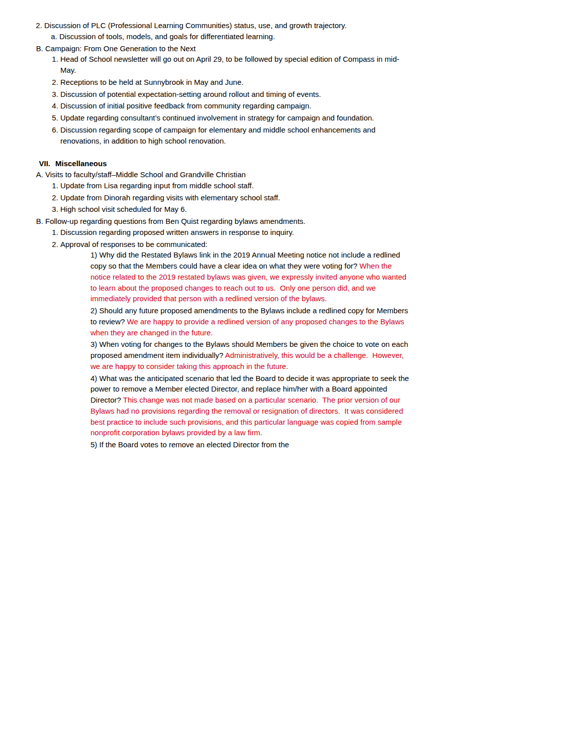Discussion of PLC (Professional Learning Communities) status, use, and growth trajectory.
Discussion of tools, models, and goals for differentiated learning.
Campaign: From One Generation to the Next
Head of School newsletter will go out on April 29, to be followed by special edition of Compass in mid-May.
Receptions to be held at Sunnybrook in May and June.
Discussion of potential expectation-setting around rollout and timing of events.
Discussion of initial positive feedback from community regarding campaign.
Update regarding consultant’s continued involvement in strategy for campaign and foundation.
Discussion regarding scope of campaign for elementary and middle school enhancements and renovations, in addition to high school renovation.
VII. Miscellaneous
Visits to faculty/staff–Middle School and Grandville Christian
Update from Lisa regarding input from middle school staff.
Update from Dinorah regarding visits with elementary school staff.
High school visit scheduled for May 6.
Follow-up regarding questions from Ben Quist regarding bylaws amendments.
Discussion regarding proposed written answers in response to inquiry.
Approval of responses to be communicated:
1) Why did the Restated Bylaws link in the 2019 Annual Meeting notice not include a redlined copy so that the Members could have a clear idea on what they were voting for? When the notice related to the 2019 restated bylaws was given, we expressly invited anyone who wanted to learn about the proposed changes to reach out to us. Only one person did, and we immediately provided that person with a redlined version of the bylaws.
2) Should any future proposed amendments to the Bylaws include a redlined copy for Members to review? We are happy to provide a redlined version of any proposed changes to the Bylaws when they are changed in the future.
3) When voting for changes to the Bylaws should Members be given the choice to vote on each proposed amendment item individually? Administratively, this would be a challenge. However, we are happy to consider taking this approach in the future.
4) What was the anticipated scenario that led the Board to decide it was appropriate to seek the power to remove a Member elected Director, and replace him/her with a Board appointed Director? This change was not made based on a particular scenario. The prior version of our Bylaws had no provisions regarding the removal or resignation of directors. It was considered best practice to include such provisions, and this particular language was copied from sample nonprofit corporation bylaws provided by a law firm.
5) If the Board votes to remove an elected Director from the